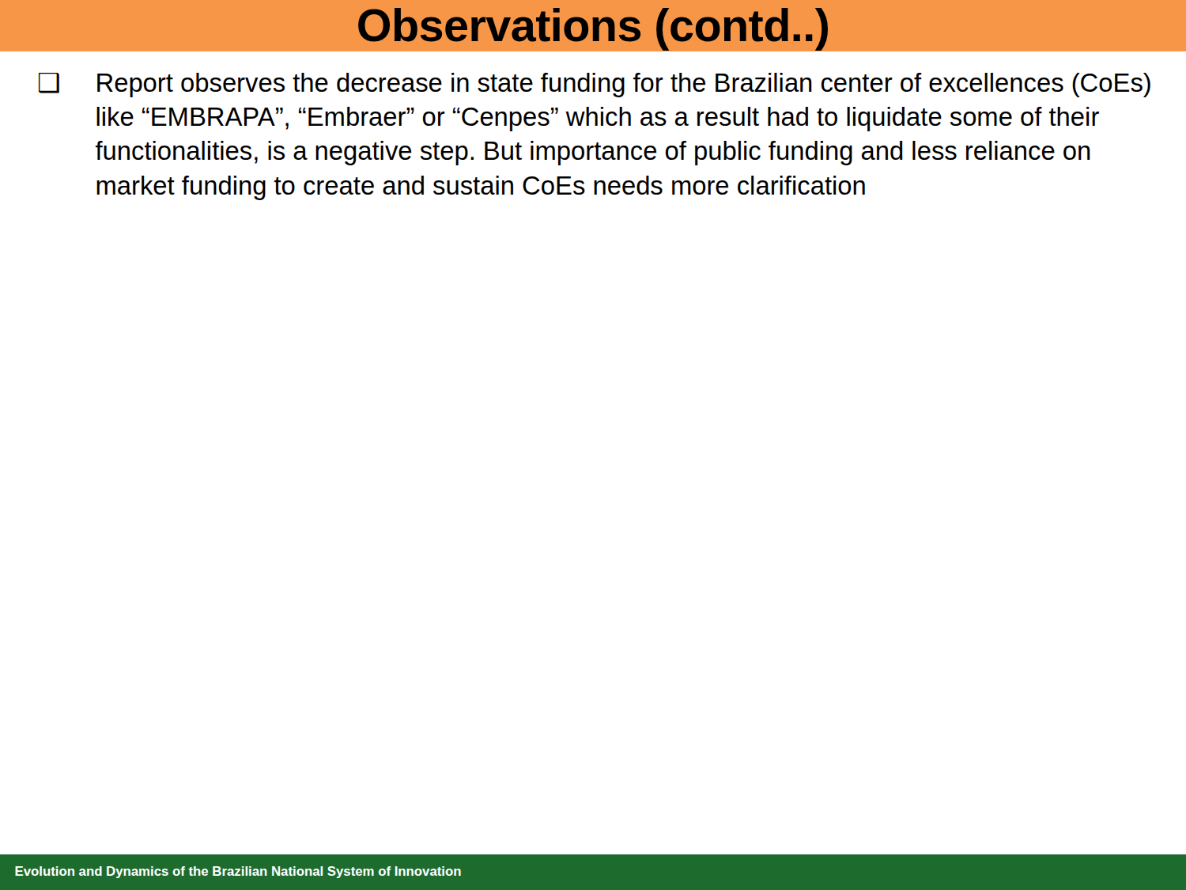Observations (contd..)
Report observes the decrease in state funding for the Brazilian center of excellences (CoEs) like “EMBRAPA”, “Embraer” or “Cenpes” which as a result had to liquidate some of their functionalities, is a negative step. But importance of public funding and less reliance on market funding to create and sustain CoEs needs more clarification
Evolution and Dynamics of the Brazilian National System of Innovation